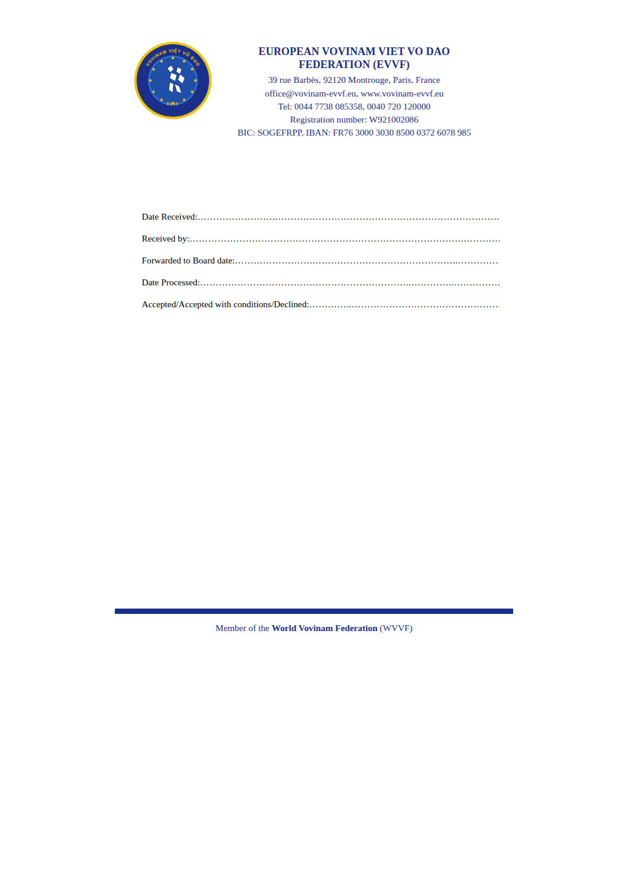VOVINAM VIỆT VÕ ĐẠO EVVF
EUROPEAN VOVINAM VIET VO DAO FEDERATION (EVVF)
39 rue Barbès, 92120 Montrouge, Paris, France
office@vovinam-evvf.eu, www.vovinam-evvf.eu
Tel: 0044 7738 085358, 0040 720 120000
Registration number: W921002086
BIC: SOGEFRPP, IBAN: FR76 3000 3030 8500 0372 6078 985
Date Received:…………………….…………………………………………………………………………..
Received by:…………………………………………………………………………….…………………..
Forwarded to Board date:…………………….………………………………………..………………....…
Date Processed:…………………………………………………………..…………..……………..
Accepted/Accepted with conditions/Declined:…………..…………………………………………………….
Member of the World Vovinam Federation (WVVF)